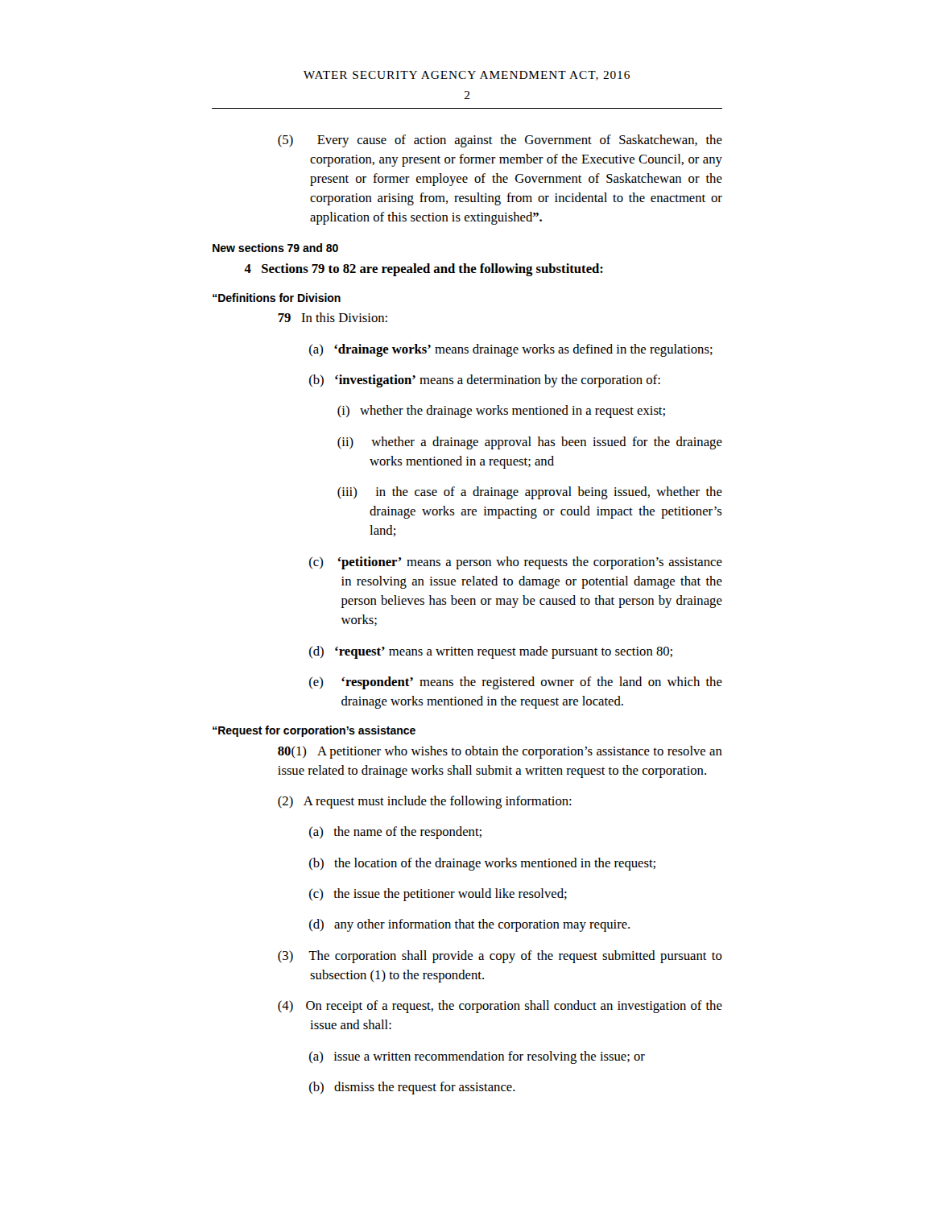WATER SECURITY AGENCY AMENDMENT ACT, 2016
2
(5) Every cause of action against the Government of Saskatchewan, the corporation, any present or former member of the Executive Council, or any present or former employee of the Government of Saskatchewan or the corporation arising from, resulting from or incidental to the enactment or application of this section is extinguished”.
New sections 79 and 80
4 Sections 79 to 82 are repealed and the following substituted:
“Definitions for Division
79 In this Division:
(a) ‘drainage works’ means drainage works as defined in the regulations;
(b) ‘investigation’ means a determination by the corporation of:
(i) whether the drainage works mentioned in a request exist;
(ii) whether a drainage approval has been issued for the drainage works mentioned in a request; and
(iii) in the case of a drainage approval being issued, whether the drainage works are impacting or could impact the petitioner’s land;
(c) ‘petitioner’ means a person who requests the corporation’s assistance in resolving an issue related to damage or potential damage that the person believes has been or may be caused to that person by drainage works;
(d) ‘request’ means a written request made pursuant to section 80;
(e) ‘respondent’ means the registered owner of the land on which the drainage works mentioned in the request are located.
“Request for corporation’s assistance
80(1) A petitioner who wishes to obtain the corporation’s assistance to resolve an issue related to drainage works shall submit a written request to the corporation.
(2) A request must include the following information:
(a) the name of the respondent;
(b) the location of the drainage works mentioned in the request;
(c) the issue the petitioner would like resolved;
(d) any other information that the corporation may require.
(3) The corporation shall provide a copy of the request submitted pursuant to subsection (1) to the respondent.
(4) On receipt of a request, the corporation shall conduct an investigation of the issue and shall:
(a) issue a written recommendation for resolving the issue; or
(b) dismiss the request for assistance.